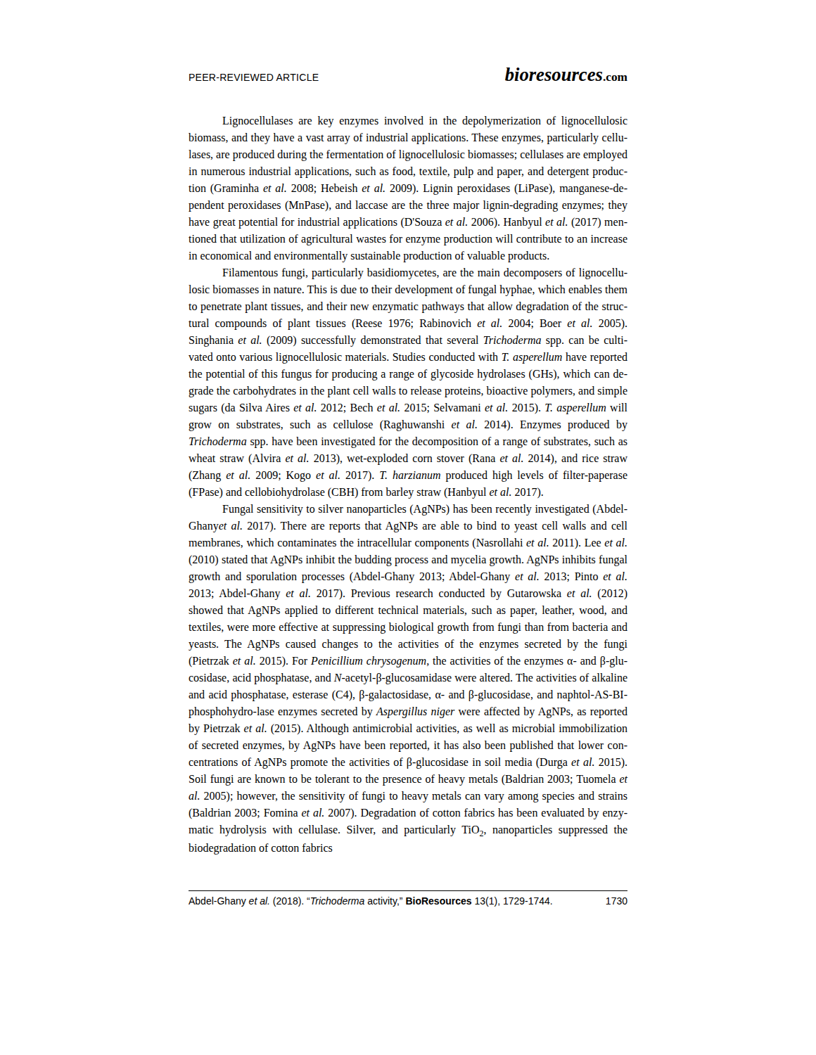PEER-REVIEWED ARTICLE
bioresources.com
Lignocellulases are key enzymes involved in the depolymerization of lignocellulosic biomass, and they have a vast array of industrial applications. These enzymes, particularly cellulases, are produced during the fermentation of lignocellulosic biomasses; cellulases are employed in numerous industrial applications, such as food, textile, pulp and paper, and detergent production (Graminha et al. 2008; Hebeish et al. 2009). Lignin peroxidases (LiPase), manganese-dependent peroxidases (MnPase), and laccase are the three major lignin-degrading enzymes; they have great potential for industrial applications (D'Souza et al. 2006). Hanbyul et al. (2017) mentioned that utilization of agricultural wastes for enzyme production will contribute to an increase in economical and environmentally sustainable production of valuable products.
Filamentous fungi, particularly basidiomycetes, are the main decomposers of lignocellulosic biomasses in nature. This is due to their development of fungal hyphae, which enables them to penetrate plant tissues, and their new enzymatic pathways that allow degradation of the structural compounds of plant tissues (Reese 1976; Rabinovich et al. 2004; Boer et al. 2005). Singhania et al. (2009) successfully demonstrated that several Trichoderma spp. can be cultivated onto various lignocellulosic materials. Studies conducted with T. asperellum have reported the potential of this fungus for producing a range of glycoside hydrolases (GHs), which can degrade the carbohydrates in the plant cell walls to release proteins, bioactive polymers, and simple sugars (da Silva Aires et al. 2012; Bech et al. 2015; Selvamani et al. 2015). T. asperellum will grow on substrates, such as cellulose (Raghuwanshi et al. 2014). Enzymes produced by Trichoderma spp. have been investigated for the decomposition of a range of substrates, such as wheat straw (Alvira et al. 2013), wet-exploded corn stover (Rana et al. 2014), and rice straw (Zhang et al. 2009; Kogo et al. 2017). T. harzianum produced high levels of filter-paperase (FPase) and cellobiohydrolase (CBH) from barley straw (Hanbyul et al. 2017).
Fungal sensitivity to silver nanoparticles (AgNPs) has been recently investigated (Abdel-Ghanyet al. 2017). There are reports that AgNPs are able to bind to yeast cell walls and cell membranes, which contaminates the intracellular components (Nasrollahi et al. 2011). Lee et al. (2010) stated that AgNPs inhibit the budding process and mycelia growth. AgNPs inhibits fungal growth and sporulation processes (Abdel-Ghany 2013; Abdel-Ghany et al. 2013; Pinto et al. 2013; Abdel-Ghany et al. 2017). Previous research conducted by Gutarowska et al. (2012) showed that AgNPs applied to different technical materials, such as paper, leather, wood, and textiles, were more effective at suppressing biological growth from fungi than from bacteria and yeasts. The AgNPs caused changes to the activities of the enzymes secreted by the fungi (Pietrzak et al. 2015). For Penicillium chrysogenum, the activities of the enzymes α- and β-glucosidase, acid phosphatase, and N-acetyl-β-glucosamidase were altered. The activities of alkaline and acid phosphatase, esterase (C4), β-galactosidase, α- and β-glucosidase, and naphtol-AS-BI-phosphohydro-lase enzymes secreted by Aspergillus niger were affected by AgNPs, as reported by Pietrzak et al. (2015). Although antimicrobial activities, as well as microbial immobilization of secreted enzymes, by AgNPs have been reported, it has also been published that lower concentrations of AgNPs promote the activities of β-glucosidase in soil media (Durga et al. 2015). Soil fungi are known to be tolerant to the presence of heavy metals (Baldrian 2003; Tuomela et al. 2005); however, the sensitivity of fungi to heavy metals can vary among species and strains (Baldrian 2003; Fomina et al. 2007). Degradation of cotton fabrics has been evaluated by enzymatic hydrolysis with cellulase. Silver, and particularly TiO2, nanoparticles suppressed the biodegradation of cotton fabrics
Abdel-Ghany et al. (2018). “Trichoderma activity,” BioResources 13(1), 1729-1744.
1730